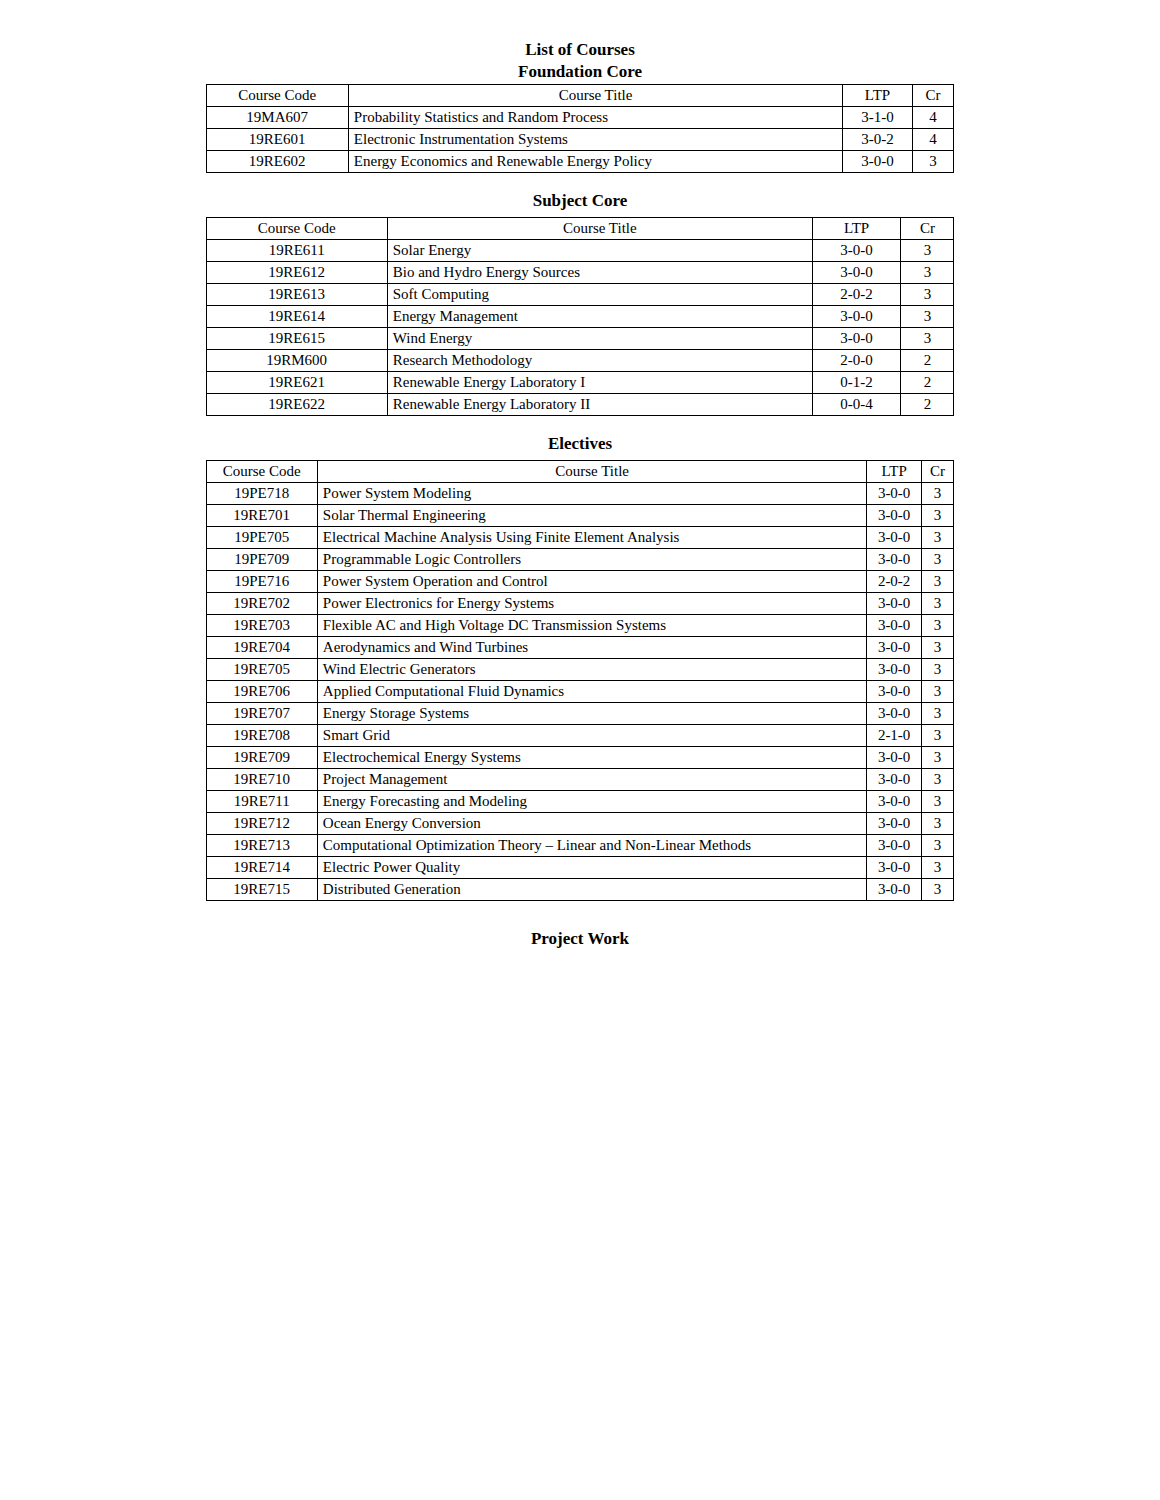List of Courses
Foundation Core
| Course Code | Course Title | LTP | Cr |
| --- | --- | --- | --- |
| 19MA607 | Probability Statistics and Random Process | 3-1-0 | 4 |
| 19RE601 | Electronic Instrumentation Systems | 3-0-2 | 4 |
| 19RE602 | Energy Economics and Renewable Energy Policy | 3-0-0 | 3 |
Subject Core
| Course Code | Course Title | LTP | Cr |
| --- | --- | --- | --- |
| 19RE611 | Solar Energy | 3-0-0 | 3 |
| 19RE612 | Bio and Hydro Energy Sources | 3-0-0 | 3 |
| 19RE613 | Soft Computing | 2-0-2 | 3 |
| 19RE614 | Energy Management | 3-0-0 | 3 |
| 19RE615 | Wind Energy | 3-0-0 | 3 |
| 19RM600 | Research Methodology | 2-0-0 | 2 |
| 19RE621 | Renewable Energy Laboratory I | 0-1-2 | 2 |
| 19RE622 | Renewable Energy Laboratory II | 0-0-4 | 2 |
Electives
| Course Code | Course Title | LTP | Cr |
| --- | --- | --- | --- |
| 19PE718 | Power System Modeling | 3-0-0 | 3 |
| 19RE701 | Solar Thermal Engineering | 3-0-0 | 3 |
| 19PE705 | Electrical Machine Analysis Using Finite Element Analysis | 3-0-0 | 3 |
| 19PE709 | Programmable Logic Controllers | 3-0-0 | 3 |
| 19PE716 | Power System Operation and Control | 2-0-2 | 3 |
| 19RE702 | Power Electronics for Energy Systems | 3-0-0 | 3 |
| 19RE703 | Flexible AC and High Voltage DC Transmission Systems | 3-0-0 | 3 |
| 19RE704 | Aerodynamics and Wind Turbines | 3-0-0 | 3 |
| 19RE705 | Wind Electric Generators | 3-0-0 | 3 |
| 19RE706 | Applied Computational Fluid Dynamics | 3-0-0 | 3 |
| 19RE707 | Energy Storage Systems | 3-0-0 | 3 |
| 19RE708 | Smart Grid | 2-1-0 | 3 |
| 19RE709 | Electrochemical Energy Systems | 3-0-0 | 3 |
| 19RE710 | Project Management | 3-0-0 | 3 |
| 19RE711 | Energy Forecasting and Modeling | 3-0-0 | 3 |
| 19RE712 | Ocean Energy Conversion | 3-0-0 | 3 |
| 19RE713 | Computational Optimization Theory – Linear and Non-Linear Methods | 3-0-0 | 3 |
| 19RE714 | Electric Power Quality | 3-0-0 | 3 |
| 19RE715 | Distributed Generation | 3-0-0 | 3 |
Project Work